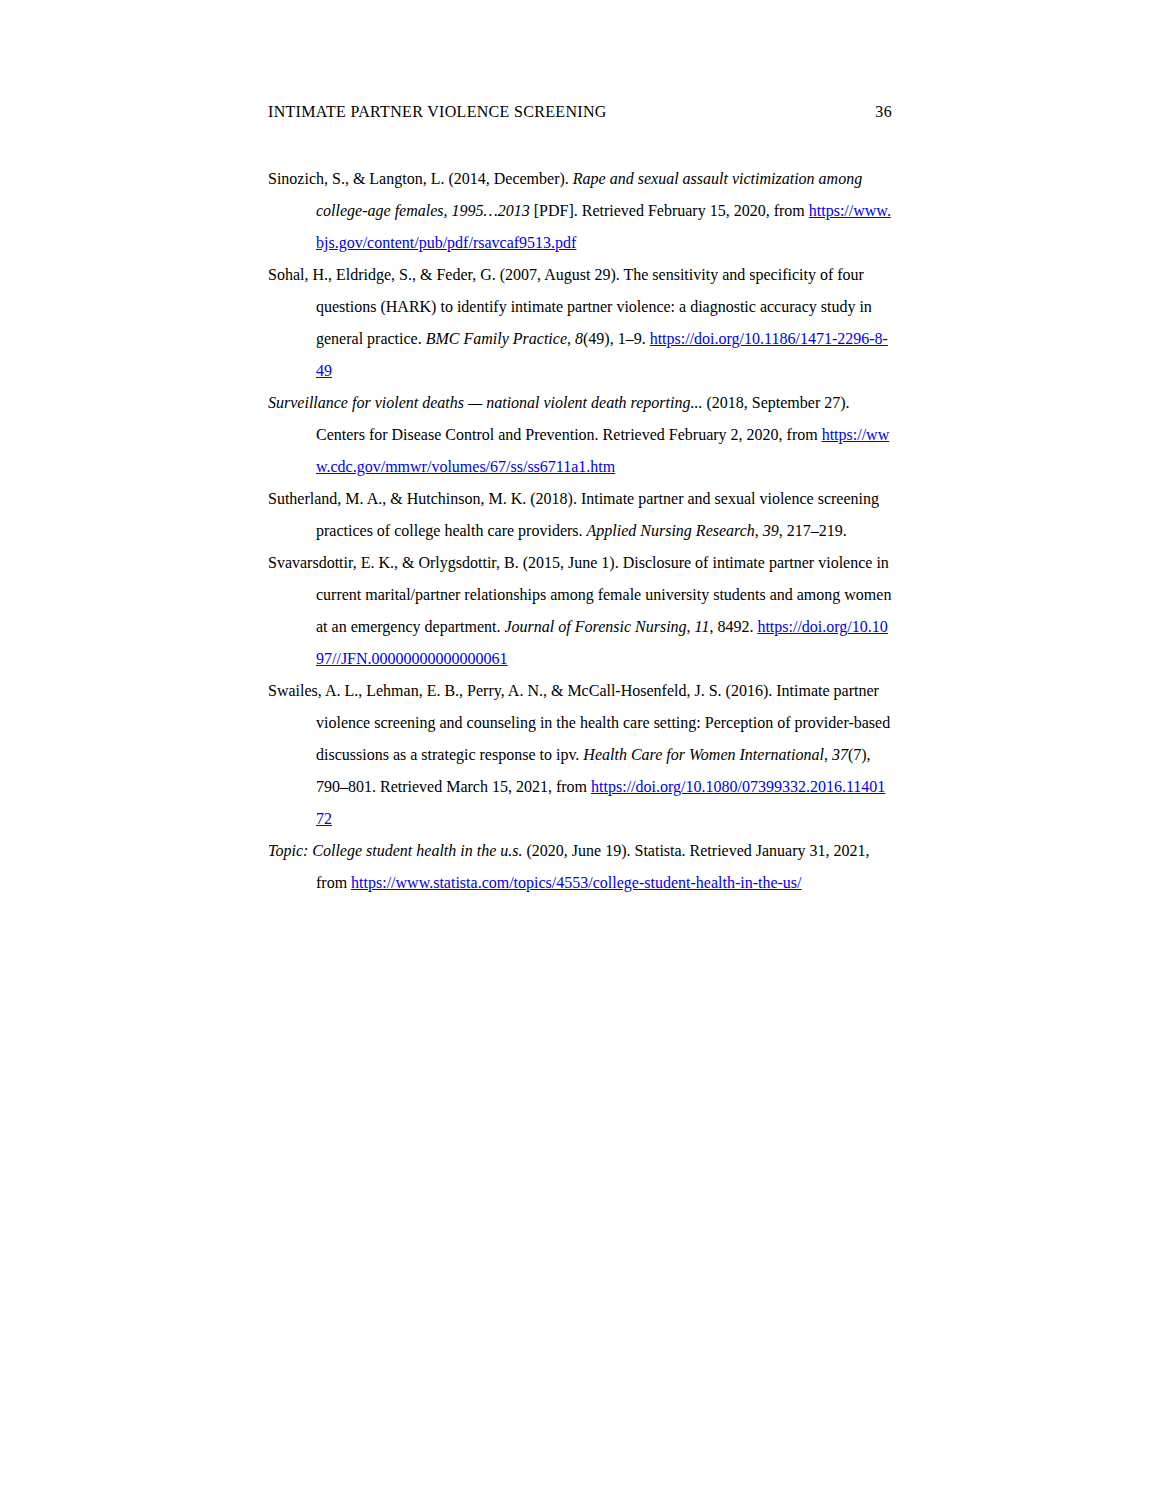Intimate Partner Violence Screening 36
Sinozich, S., & Langton, L. (2014, December). Rape and sexual assault victimization among college-age females, 1995…2013 [PDF]. Retrieved February 15, 2020, from https://www.bjs.gov/content/pub/pdf/rsavcaf9513.pdf
Sohal, H., Eldridge, S., & Feder, G. (2007, August 29). The sensitivity and specificity of four questions (HARK) to identify intimate partner violence: a diagnostic accuracy study in general practice. BMC Family Practice, 8(49), 1–9. https://doi.org/10.1186/1471-2296-8-49
Surveillance for violent deaths — national violent death reporting... (2018, September 27). Centers for Disease Control and Prevention. Retrieved February 2, 2020, from https://www.cdc.gov/mmwr/volumes/67/ss/ss6711a1.htm
Sutherland, M. A., & Hutchinson, M. K. (2018). Intimate partner and sexual violence screening practices of college health care providers. Applied Nursing Research, 39, 217–219.
Svavarsdottir, E. K., & Orlygsdottir, B. (2015, June 1). Disclosure of intimate partner violence in current marital/partner relationships among female university students and among women at an emergency department. Journal of Forensic Nursing, 11, 8492. https://doi.org/10.1097//JFN.00000000000000061
Swailes, A. L., Lehman, E. B., Perry, A. N., & McCall-Hosenfeld, J. S. (2016). Intimate partner violence screening and counseling in the health care setting: Perception of provider-based discussions as a strategic response to ipv. Health Care for Women International, 37(7), 790–801. Retrieved March 15, 2021, from https://doi.org/10.1080/07399332.2016.1140172
Topic: College student health in the u.s. (2020, June 19). Statista. Retrieved January 31, 2021, from https://www.statista.com/topics/4553/college-student-health-in-the-us/